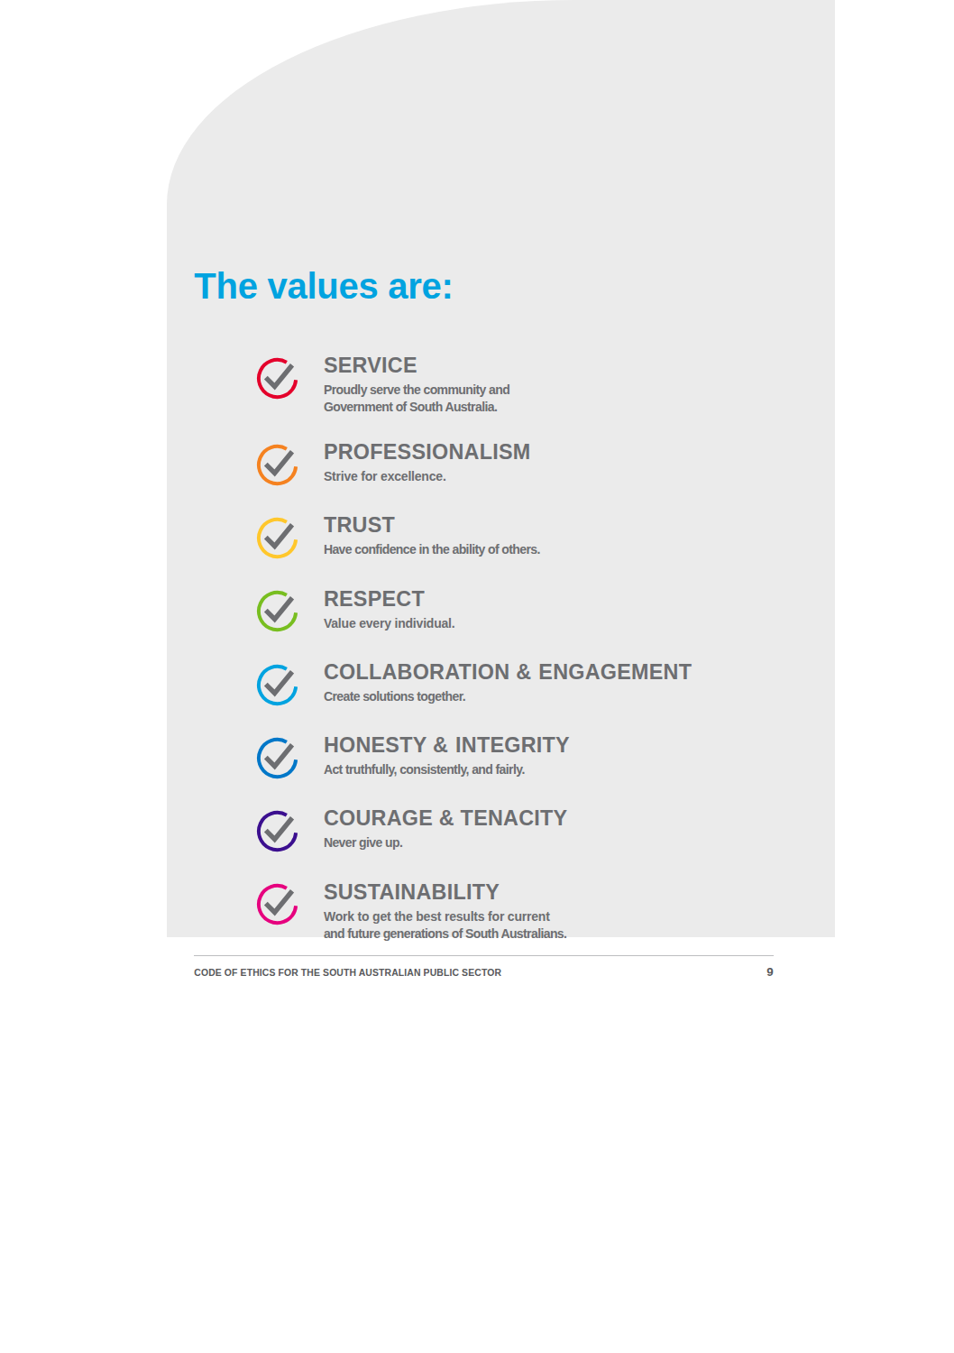The values are:
SERVICE Proudly serve the community and
Government of South Australia.
PROFESSIONALISM Strive for excellence.
TRUST Have confidence in the ability of others.
RESPECT Value every individual.
COLLABORATION & ENGAGEMENT Create solutions together.
HONESTY & INTEGRITY Act truthfully, consistently, and fairly.
COURAGE & TENACITY Never give up.
SUSTAINABILITY Work to get the best results for current
and future generations of South Australians.
CODE OF ETHICS FOR THE SOUTH AUSTRALIAN PUBLIC SECTOR 9